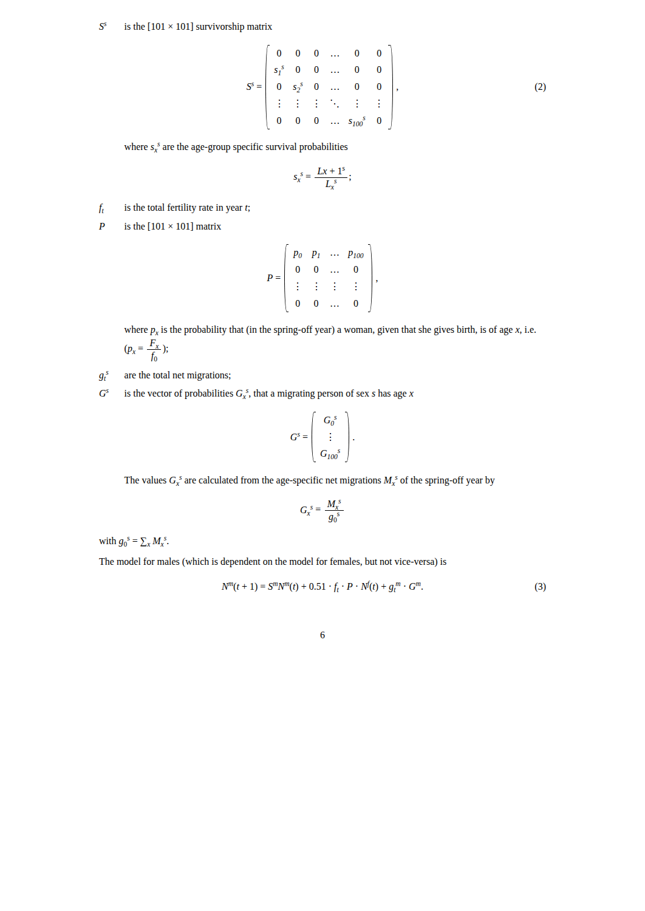Ss
is the [101 × 101] survivorship matrix
Ss =
| 0 | 0 | 0 | … | 0 | 0 |
| s 1 s | 0 | 0 | … | 0 | 0 |
| 0 | s 2 s | 0 | … | 0 | 0 |
| ⋮ | ⋮ | ⋮ | ⋱ | ⋮ | ⋮ |
| 0 | 0 | 0 | … | s 100 s | 0 |
,
(2)
where sxs are the age-group specific survival probabilities
sxs = Lx + 1s Lxs ;
ft
is the total fertility rate in year t;
P
is the [101 × 101] matrix
P =
| p 0 | p 1 | … | p 100 |
| 0 | 0 | … | 0 |
| ⋮ | ⋮ | ⋮ | ⋮ |
| 0 | 0 | … | 0 |
,
where px is the probability that (in the spring-off year) a woman, given that she gives birth, is of age x, i.e. (px = Fx f0 );
gts
are the total net migrations;
Gs
is the vector of probabilities Gxs, that a migrating person of sex s has age x
Gs =
| G 0 s |
| ⋮ |
| G 100 s |
.
The values Gxs are calculated from the age-specific net migrations Mxs of the spring-off year by
Gxs = Mxs g0s
with g0s = ∑x Mxs.
The model for males (which is dependent on the model for females, but not vice-versa) is
Nm(t + 1) = SmNm(t) + 0.51 · ft · P · Nf(t) + gtm · Gm. (3)
6